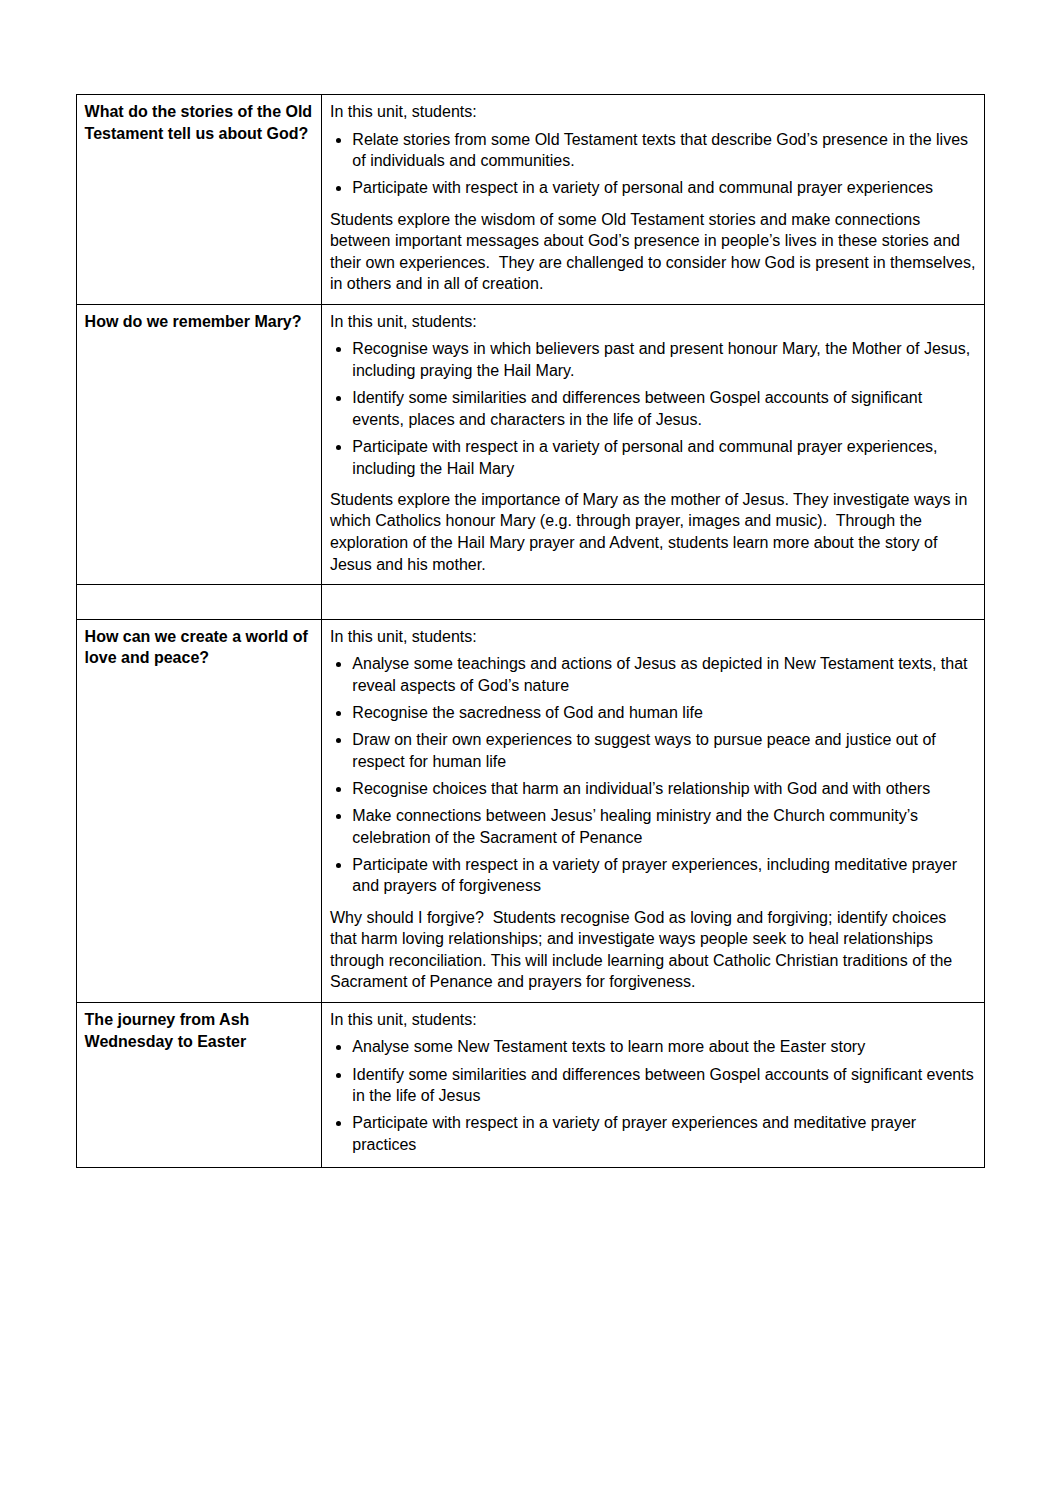| What do the stories of the Old Testament tell us about God? | In this unit, students: Relate stories from some Old Testament texts that describe God’s presence in the lives of individuals and communities. Participate with respect in a variety of personal and communal prayer experiences Students explore the wisdom of some Old Testament stories and make connections between important messages about God’s presence in people’s lives in these stories and their own experiences. They are challenged to consider how God is present in themselves, in others and in all of creation. |
| How do we remember Mary? | In this unit, students: Recognise ways in which believers past and present honour Mary, the Mother of Jesus, including praying the Hail Mary. Identify some similarities and differences between Gospel accounts of significant events, places and characters in the life of Jesus. Participate with respect in a variety of personal and communal prayer experiences, including the Hail Mary Students explore the importance of Mary as the mother of Jesus. They investigate ways in which Catholics honour Mary (e.g. through prayer, images and music). Through the exploration of the Hail Mary prayer and Advent, students learn more about the story of Jesus and his mother. |
| How can we create a world of love and peace? | In this unit, students: Analyse some teachings and actions of Jesus as depicted in New Testament texts, that reveal aspects of God’s nature Recognise the sacredness of God and human life Draw on their own experiences to suggest ways to pursue peace and justice out of respect for human life Recognise choices that harm an individual’s relationship with God and with others Make connections between Jesus’ healing ministry and the Church community’s celebration of the Sacrament of Penance Participate with respect in a variety of prayer experiences, including meditative prayer and prayers of forgiveness Why should I forgive? Students recognise God as loving and forgiving; identify choices that harm loving relationships; and investigate ways people seek to heal relationships through reconciliation. This will include learning about Catholic Christian traditions of the Sacrament of Penance and prayers for forgiveness. |
| The journey from Ash Wednesday to Easter | In this unit, students: Analyse some New Testament texts to learn more about the Easter story Identify some similarities and differences between Gospel accounts of significant events in the life of Jesus Participate with respect in a variety of prayer experiences and meditative prayer practices |